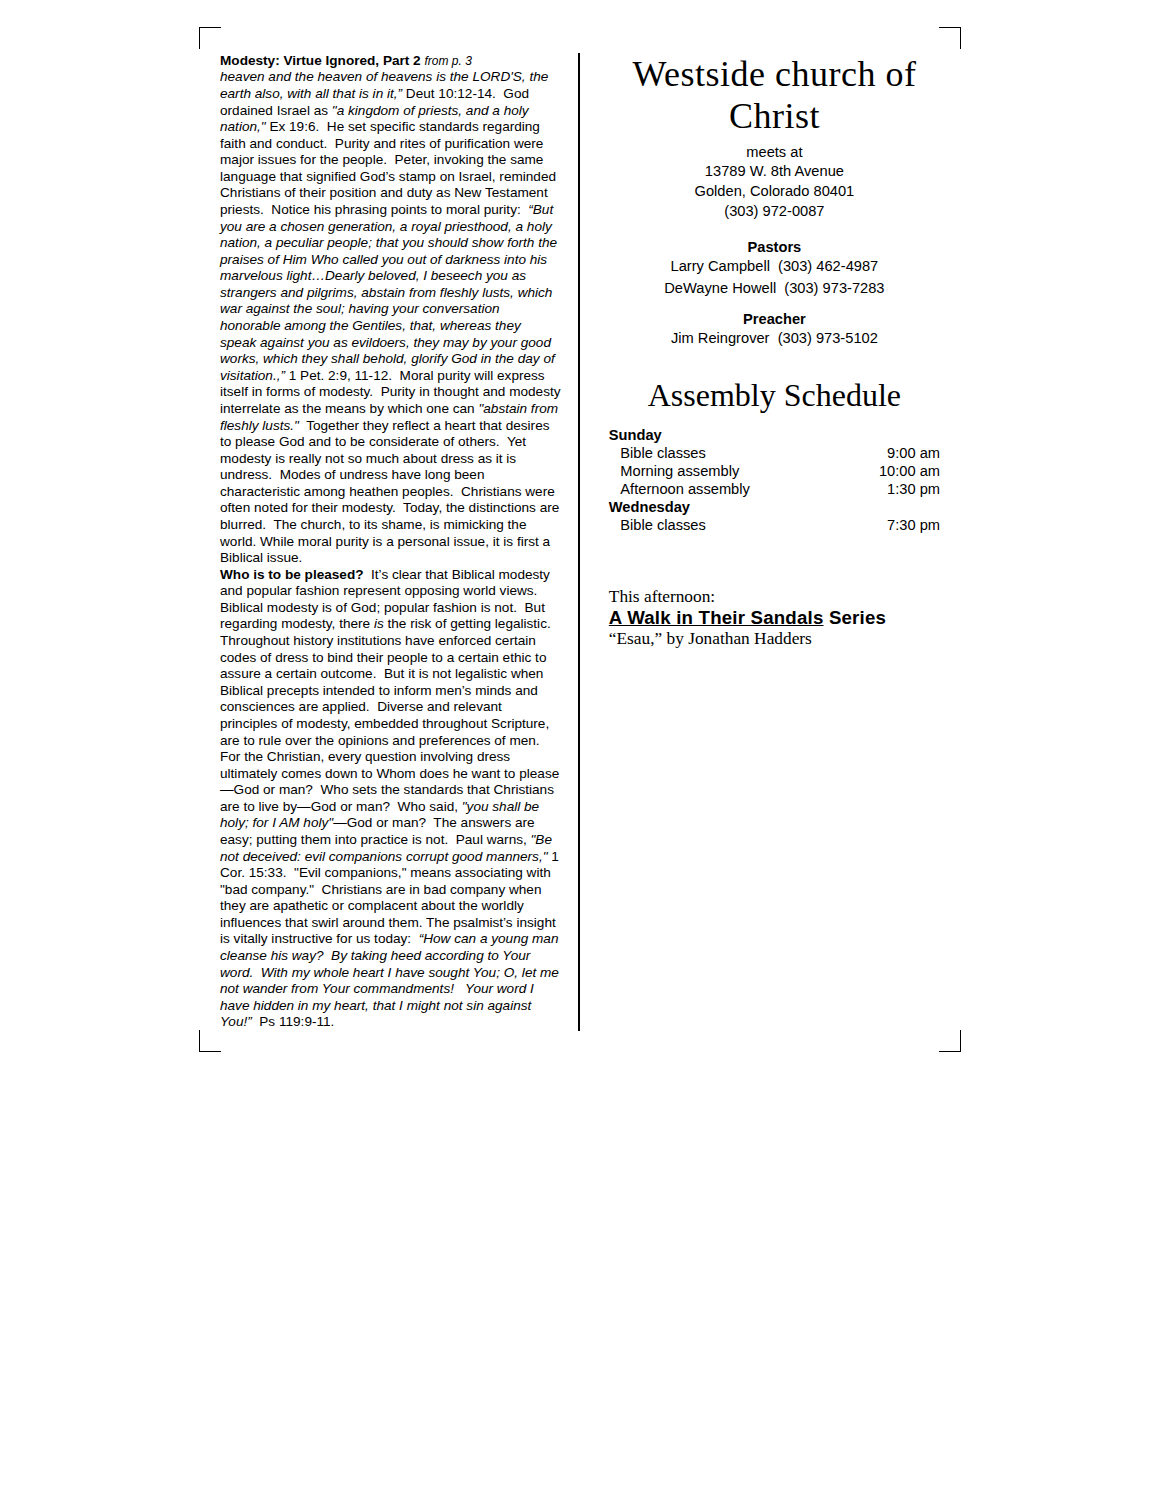Modesty: Virtue Ignored, Part 2 from p. 3
heaven and the heaven of heavens is the LORD'S, the earth also, with all that is in it,” Deut 10:12-14. God ordained Israel as "a kingdom of priests, and a holy nation," Ex 19:6. He set specific standards regarding faith and conduct. Purity and rites of purification were major issues for the people. Peter, invoking the same language that signified God’s stamp on Israel, reminded Christians of their position and duty as New Testament priests. Notice his phrasing points to moral purity: “But you are a chosen generation, a royal priesthood, a holy nation, a peculiar people; that you should show forth the praises of Him Who called you out of darkness into his marvelous light…Dearly beloved, I beseech you as strangers and pilgrims, abstain from fleshly lusts, which war against the soul; having your conversation honorable among the Gentiles, that, whereas they speak against you as evildoers, they may by your good works, which they shall behold, glorify God in the day of visitation.,” 1 Pet. 2:9, 11-12. Moral purity will express itself in forms of modesty. Purity in thought and modesty interrelate as the means by which one can "abstain from fleshly lusts." Together they reflect a heart that desires to please God and to be considerate of others. Yet modesty is really not so much about dress as it is undress. Modes of undress have long been characteristic among heathen peoples. Christians were often noted for their modesty. Today, the distinctions are blurred. The church, to its shame, is mimicking the world. While moral purity is a personal issue, it is first a Biblical issue.
Who is to be pleased? It’s clear that Biblical modesty and popular fashion represent opposing world views. Biblical modesty is of God; popular fashion is not. But regarding modesty, there is the risk of getting legalistic. Throughout history institutions have enforced certain codes of dress to bind their people to a certain ethic to assure a certain outcome. But it is not legalistic when Biblical precepts intended to inform men’s minds and consciences are applied. Diverse and relevant principles of modesty, embedded throughout Scripture, are to rule over the opinions and preferences of men. For the Christian, every question involving dress ultimately comes down to Whom does he want to please—God or man? Who sets the standards that Christians are to live by—God or man? Who said, "you shall be holy; for I AM holy"—God or man? The answers are easy; putting them into practice is not. Paul warns, "Be not deceived: evil companions corrupt good manners," 1 Cor. 15:33. "Evil companions," means associating with "bad company." Christians are in bad company when they are apathetic or complacent about the worldly influences that swirl around them. The psalmist’s insight is vitally instructive for us today: “How can a young man cleanse his way? By taking heed according to Your word. With my whole heart I have sought You; O, let me not wander from Your commandments! Your word I have hidden in my heart, that I might not sin against You!” Ps 119:9-11.
Westside church of Christ
meets at
13789 W. 8th Avenue
Golden, Colorado 80401
(303) 972-0087
Pastors
Larry Campbell (303) 462-4987
DeWayne Howell (303) 973-7283
Preacher
Jim Reingrover (303) 973-5102
Assembly Schedule
| Sunday | |
| Bible classes | 9:00 am |
| Morning assembly | 10:00 am |
| Afternoon assembly | 1:30 pm |
| Wednesday | |
| Bible classes | 7:30 pm |
This afternoon:
A Walk in Their Sandals Series
“Esau,” by Jonathan Hadders